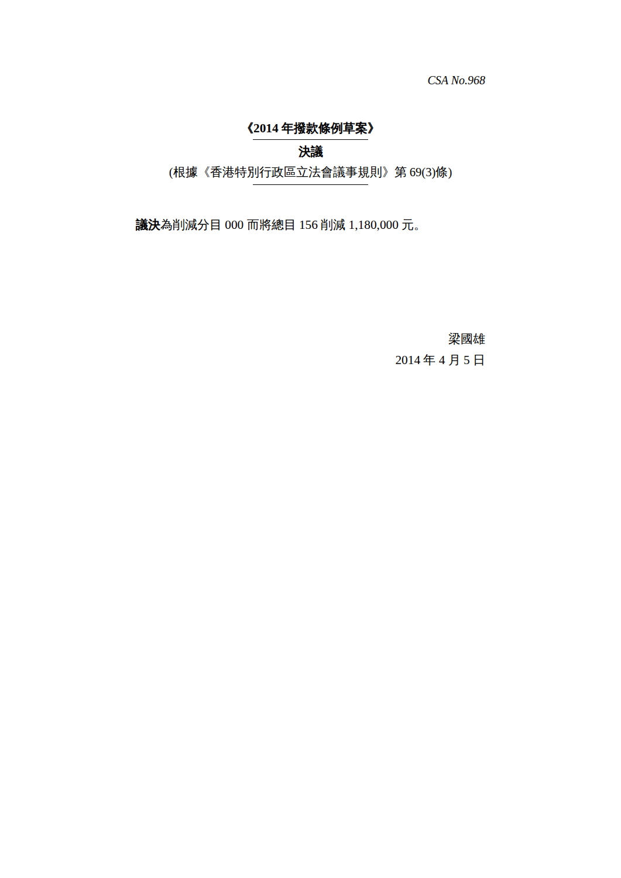CSA No.968
《2014 年撥款條例草案》
決議
(根據《香港特別行政區立法會議事規則》第 69(3)條)
議決為削減分目 000 而將總目 156 削減 1,180,000 元。
梁國雄 2014 年 4 月 5 日